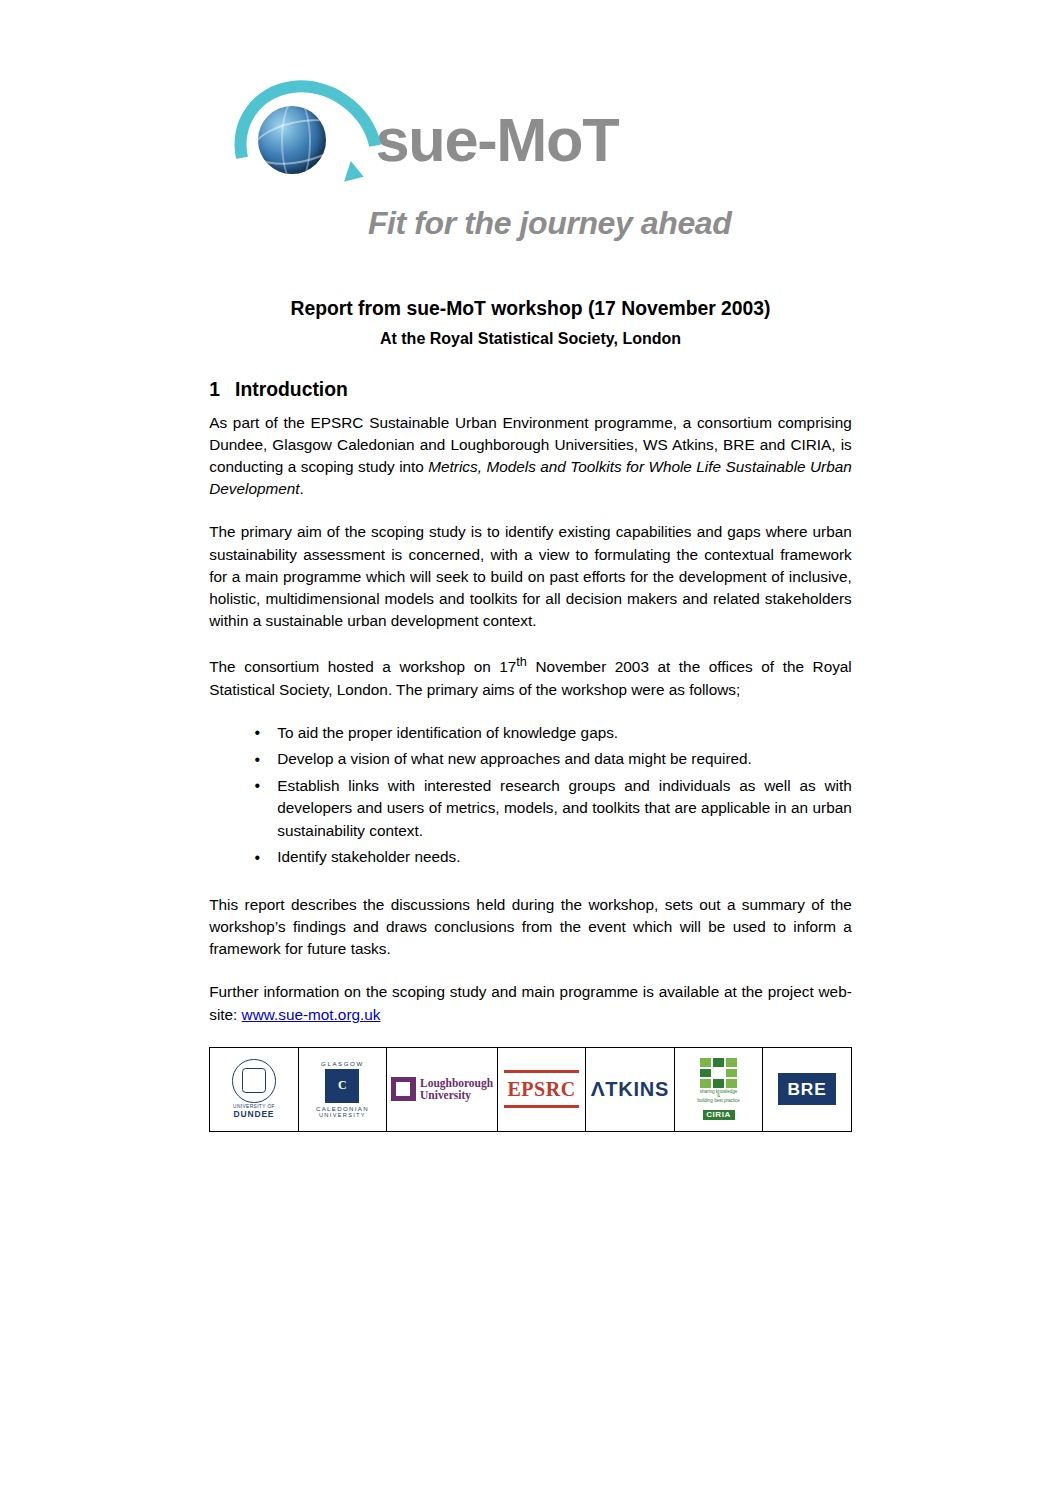sue-MoT
Fit for the journey ahead
Report from sue-MoT workshop (17 November 2003)
At the Royal Statistical Society, London
1 Introduction
As part of the EPSRC Sustainable Urban Environment programme, a consortium comprising Dundee, Glasgow Caledonian and Loughborough Universities, WS Atkins, BRE and CIRIA, is conducting a scoping study into Metrics, Models and Toolkits for Whole Life Sustainable Urban Development.
The primary aim of the scoping study is to identify existing capabilities and gaps where urban sustainability assessment is concerned, with a view to formulating the contextual framework for a main programme which will seek to build on past efforts for the development of inclusive, holistic, multidimensional models and toolkits for all decision makers and related stakeholders within a sustainable urban development context.
The consortium hosted a workshop on 17th November 2003 at the offices of the Royal Statistical Society, London. The primary aims of the workshop were as follows;
To aid the proper identification of knowledge gaps.
Develop a vision of what new approaches and data might be required.
Establish links with interested research groups and individuals as well as with developers and users of metrics, models, and toolkits that are applicable in an urban sustainability context.
Identify stakeholder needs.
This report describes the discussions held during the workshop, sets out a summary of the workshop’s findings and draws conclusions from the event which will be used to inform a framework for future tasks.
Further information on the scoping study and main programme is available at the project web-site: www.sue-mot.org.uk
UNIVERSITY OF
DUNDEE
GLASGOW
C
CALEDONIAN
UNIVERSITY
Loughborough
University
EPSRC
ΛTKINS
sharing knowledge
&
building best practice
CIRIA
BRE